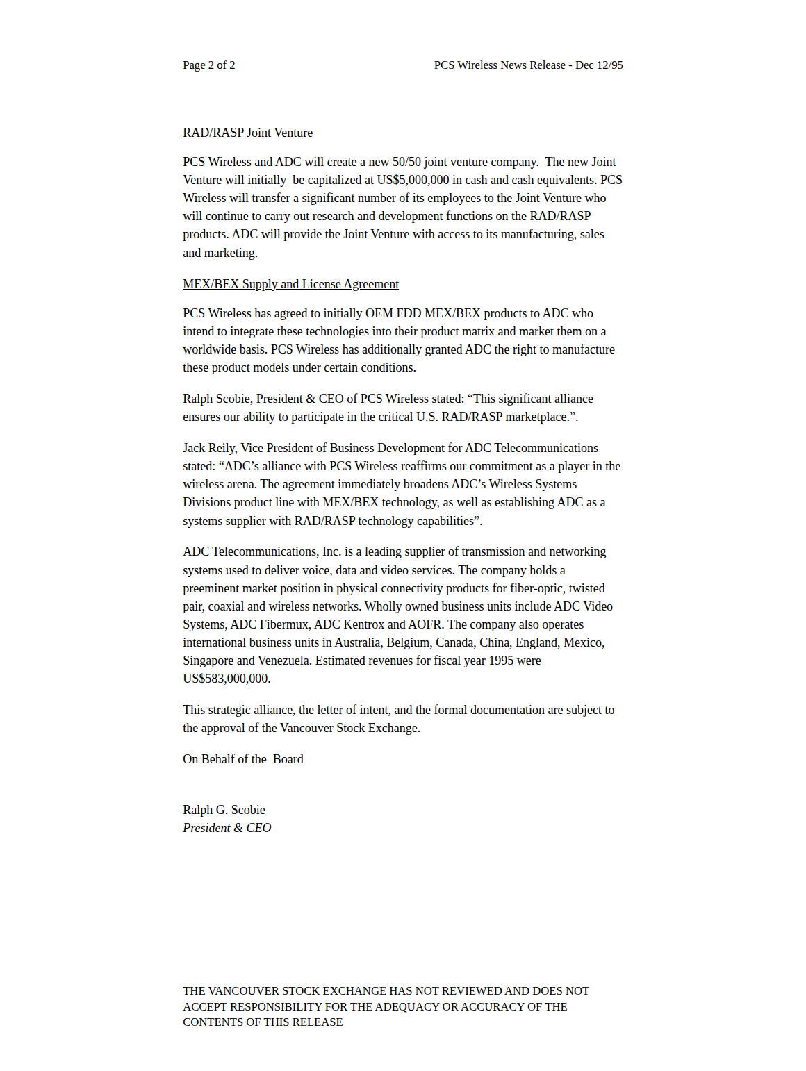Page 2 of 2
PCS Wireless News Release - Dec 12/95
RAD/RASP Joint Venture
PCS Wireless and ADC will create a new 50/50 joint venture company. The new Joint Venture will initially be capitalized at US$5,000,000 in cash and cash equivalents. PCS Wireless will transfer a significant number of its employees to the Joint Venture who will continue to carry out research and development functions on the RAD/RASP products. ADC will provide the Joint Venture with access to its manufacturing, sales and marketing.
MEX/BEX Supply and License Agreement
PCS Wireless has agreed to initially OEM FDD MEX/BEX products to ADC who intend to integrate these technologies into their product matrix and market them on a worldwide basis. PCS Wireless has additionally granted ADC the right to manufacture these product models under certain conditions.
Ralph Scobie, President & CEO of PCS Wireless stated: “This significant alliance ensures our ability to participate in the critical U.S. RAD/RASP marketplace.”.
Jack Reily, Vice President of Business Development for ADC Telecommunications stated: “ADC’s alliance with PCS Wireless reaffirms our commitment as a player in the wireless arena. The agreement immediately broadens ADC’s Wireless Systems Divisions product line with MEX/BEX technology, as well as establishing ADC as a systems supplier with RAD/RASP technology capabilities”.
ADC Telecommunications, Inc. is a leading supplier of transmission and networking systems used to deliver voice, data and video services. The company holds a preeminent market position in physical connectivity products for fiber-optic, twisted pair, coaxial and wireless networks. Wholly owned business units include ADC Video Systems, ADC Fibermux, ADC Kentrox and AOFR. The company also operates international business units in Australia, Belgium, Canada, China, England, Mexico, Singapore and Venezuela. Estimated revenues for fiscal year 1995 were US$583,000,000.
This strategic alliance, the letter of intent, and the formal documentation are subject to the approval of the Vancouver Stock Exchange.
On Behalf of the Board
Ralph G. Scobie
President & CEO
The Vancouver Stock Exchange has not reviewed and does not accept responsibility for the adequacy or accuracy of the contents of this release